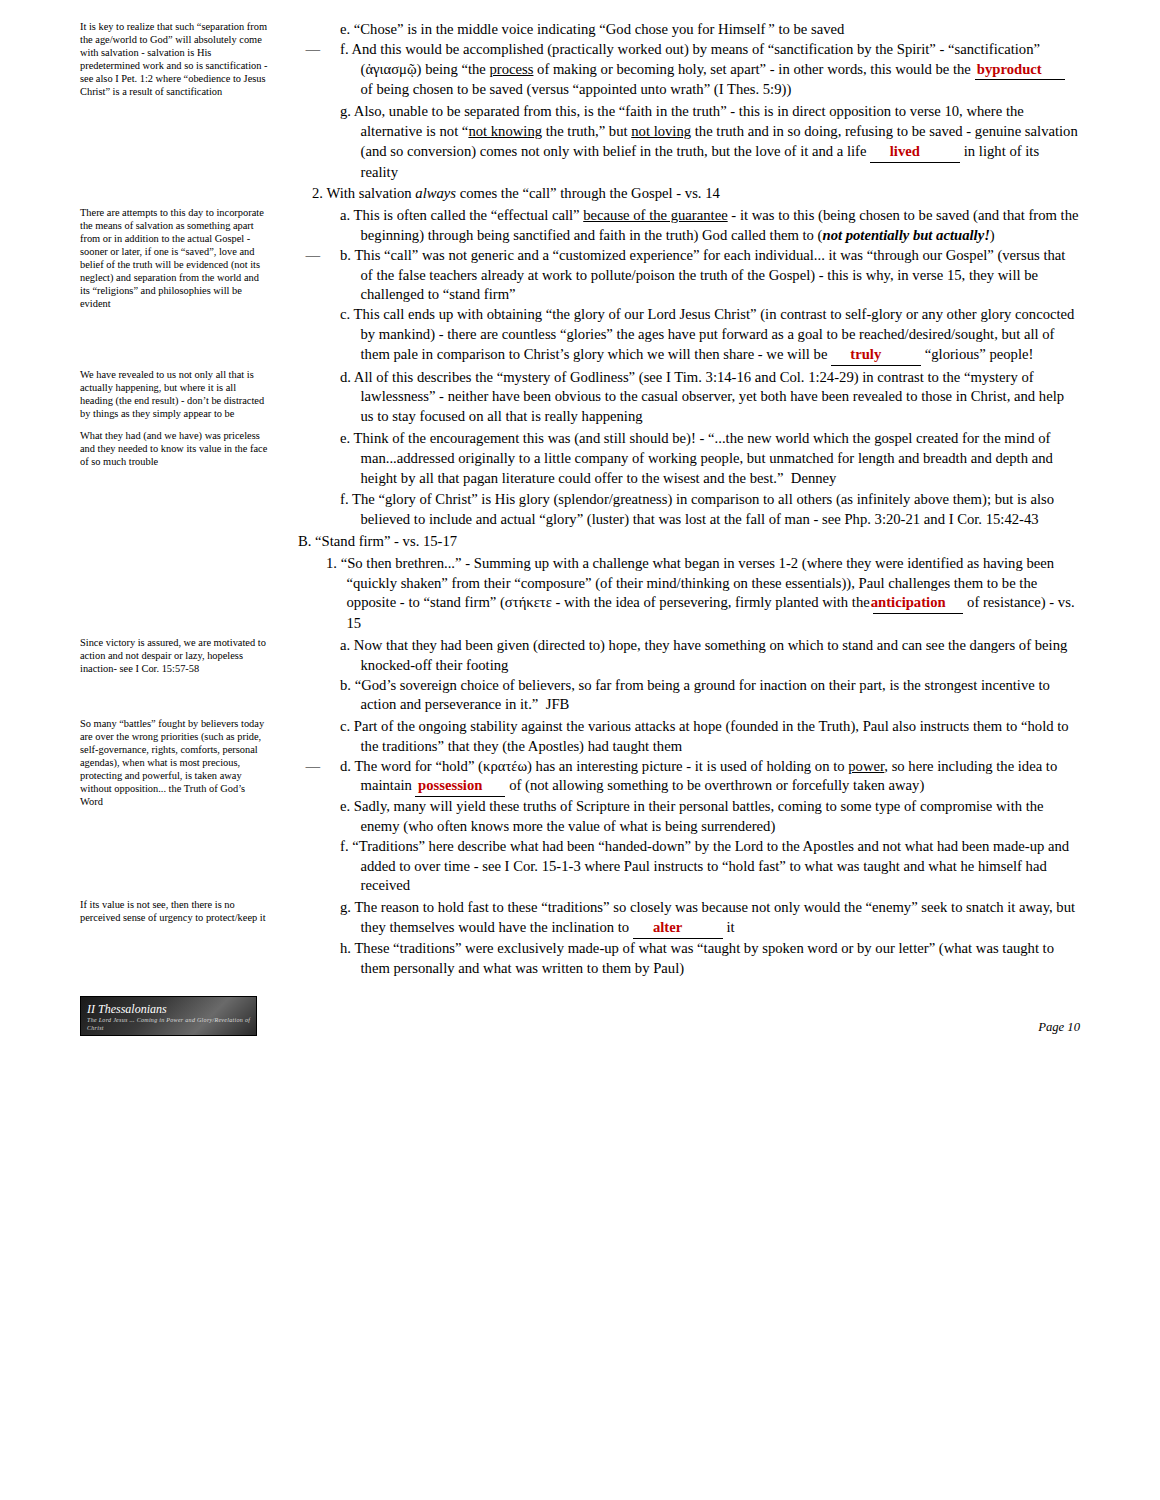It is key to realize that such “separation from the age/world to God” will absolutely come with salvation - salvation is His predetermined work and so is sanctification - see also I Pet. 1:2 where “obedience to Jesus Christ” is a result of sanctification
e. “Chose” is in the middle voice indicating “God chose you for Himself ” to be saved
f. And this would be accomplished (practically worked out) by means of “sanctification by the Spirit” - “sanctification” (ἀγιασμῷ) being “the process of making or becoming holy, set apart” - in other words, this would be the byproduct of being chosen to be saved (versus “appointed unto wrath” (I Thes. 5:9))
g. Also, unable to be separated from this, is the “faith in the truth” - this is in direct opposition to verse 10, where the alternative is not “not knowing the truth,” but not loving the truth and in so doing, refusing to be saved - genuine salvation (and so conversion) comes not only with belief in the truth, but the love of it and a life lived in light of its reality
2. With salvation always comes the “call” through the Gospel - vs. 14
There are attempts to this day to incorporate the means of salvation as something apart from or in addition to the actual Gospel - sooner or later, if one is “saved”, love and belief of the truth will be evidenced (not its neglect) and separation from the world and its “religions” and philosophies will be evident
a. This is often called the “effectual call” because of the guarantee - it was to this (being chosen to be saved (and that from the beginning) through being sanctified and faith in the truth) God called them to (not potentially but actually!)
b. This “call” was not generic and a “customized experience” for each individual... it was “through our Gospel” (versus that of the false teachers already at work to pollute/poison the truth of the Gospel) - this is why, in verse 15, they will be challenged to “stand firm”
c. This call ends up with obtaining “the glory of our Lord Jesus Christ” (in contrast to self-glory or any other glory concocted by mankind) - there are countless “glories” the ages have put forward as a goal to be reached/desired/sought, but all of them pale in comparison to Christ’s glory which we will then share - we will be truly “glorious” people!
We have revealed to us not only all that is actually happening, but where it is all heading (the end result) - don’t be distracted by things as they simply appear to be
d. All of this describes the “mystery of Godliness” (see I Tim. 3:14-16 and Col. 1:24-29) in contrast to the “mystery of lawlessness” - neither have been obvious to the casual observer, yet both have been revealed to those in Christ, and help us to stay focused on all that is really happening
What they had (and we have) was priceless and they needed to know its value in the face of so much trouble
e. Think of the encouragement this was (and still should be)! - “...the new world which the gospel created for the mind of man...addressed originally to a little company of working people, but unmatched for length and breadth and depth and height by all that pagan literature could offer to the wisest and the best.” Denney
f. The “glory of Christ” is His glory (splendor/greatness) in comparison to all others (as infinitely above them); but is also believed to include and actual “glory” (luster) that was lost at the fall of man - see Php. 3:20-21 and I Cor. 15:42-43
B. “Stand firm” - vs. 15-17
1. “So then brethren...” - Summing up with a challenge what began in verses 1-2 (where they were identified as having been “quickly shaken” from their “composure” (of their mind/thinking on these essentials)), Paul challenges them to be the opposite - to “stand firm” (στήκετε - with the idea of persevering, firmly planted with the anticipation of resistance) - vs. 15
Since victory is assured, we are motivated to action and not despair or lazy, hopeless inaction- see I Cor. 15:57-58
a. Now that they had been given (directed to) hope, they have something on which to stand and can see the dangers of being knocked-off their footing
b. “God’s sovereign choice of believers, so far from being a ground for inaction on their part, is the strongest incentive to action and perseverance in it.” JFB
So many “battles” fought by believers today are over the wrong priorities (such as pride, self-governance, rights, comforts, personal agendas), when what is most precious, protecting and powerful, is taken away without opposition... the Truth of God’s Word
c. Part of the ongoing stability against the various attacks at hope (founded in the Truth), Paul also instructs them to “hold to the traditions” that they (the Apostles) had taught them
d. The word for “hold” (κρατέω) has an interesting picture - it is used of holding on to power, so here including the idea to maintain possession of (not allowing something to be overthrown or forcefully taken away)
e. Sadly, many will yield these truths of Scripture in their personal battles, coming to some type of compromise with the enemy (who often knows more the value of what is being surrendered)
f. “Traditions” here describe what had been “handed-down” by the Lord to the Apostles and not what had been made-up and added to over time - see I Cor. 15-1-3 where Paul instructs to “hold fast” to what was taught and what he himself had received
If its value is not see, then there is no perceived sense of urgency to protect/keep it
g. The reason to hold fast to these “traditions” so closely was because not only would the “enemy” seek to snatch it away, but they themselves would have the inclination to alter it
h. These “traditions” were exclusively made-up of what was “taught by spoken word or by our letter” (what was taught to them personally and what was written to them by Paul)
II Thessalonians
The Lord Jesus ... Coming in Power and Glory/Revelation of Christ
Page 10